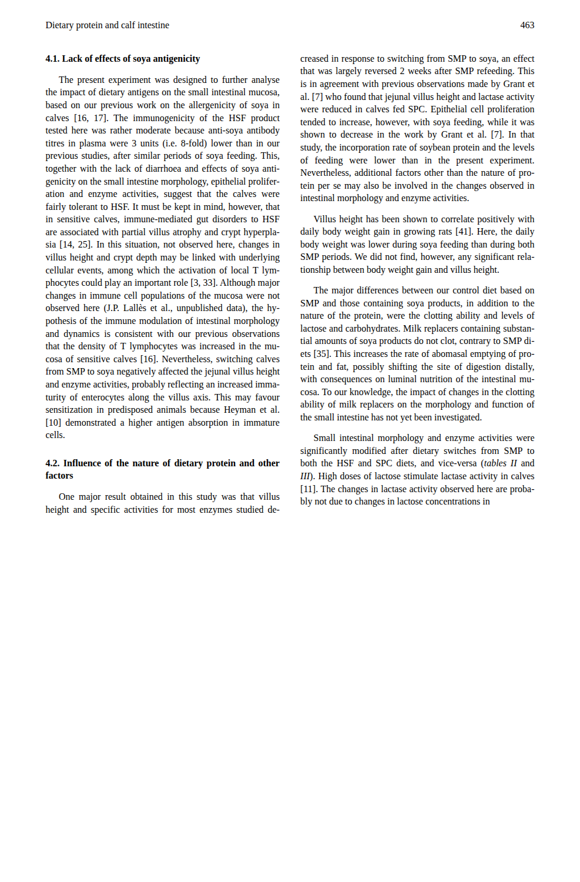Dietary protein and calf intestine 463
4.1. Lack of effects of soya antigenicity
The present experiment was designed to further analyse the impact of dietary antigens on the small intestinal mucosa, based on our previous work on the allergenicity of soya in calves [16, 17]. The immunogenicity of the HSF product tested here was rather moderate because anti-soya antibody titres in plasma were 3 units (i.e. 8-fold) lower than in our previous studies, after similar periods of soya feeding. This, together with the lack of diarrhoea and effects of soya antigenicity on the small intestine morphology, epithelial proliferation and enzyme activities, suggest that the calves were fairly tolerant to HSF. It must be kept in mind, however, that in sensitive calves, immune-mediated gut disorders to HSF are associated with partial villus atrophy and crypt hyperplasia [14, 25]. In this situation, not observed here, changes in villus height and crypt depth may be linked with underlying cellular events, among which the activation of local T lymphocytes could play an important role [3, 33]. Although major changes in immune cell populations of the mucosa were not observed here (J.P. Lallès et al., unpublished data), the hypothesis of the immune modulation of intestinal morphology and dynamics is consistent with our previous observations that the density of T lymphocytes was increased in the mucosa of sensitive calves [16]. Nevertheless, switching calves from SMP to soya negatively affected the jejunal villus height and enzyme activities, probably reflecting an increased immaturity of enterocytes along the villus axis. This may favour sensitization in predisposed animals because Heyman et al. [10] demonstrated a higher antigen absorption in immature cells.
4.2. Influence of the nature of dietary protein and other factors
One major result obtained in this study was that villus height and specific activities for most enzymes studied decreased in response to switching from SMP to soya, an effect that was largely reversed 2 weeks after SMP refeeding. This is in agreement with previous observations made by Grant et al. [7] who found that jejunal villus height and lactase activity were reduced in calves fed SPC. Epithelial cell proliferation tended to increase, however, with soya feeding, while it was shown to decrease in the work by Grant et al. [7]. In that study, the incorporation rate of soybean protein and the levels of feeding were lower than in the present experiment. Nevertheless, additional factors other than the nature of protein per se may also be involved in the changes observed in intestinal morphology and enzyme activities.
Villus height has been shown to correlate positively with daily body weight gain in growing rats [41]. Here, the daily body weight was lower during soya feeding than during both SMP periods. We did not find, however, any significant relationship between body weight gain and villus height.
The major differences between our control diet based on SMP and those containing soya products, in addition to the nature of the protein, were the clotting ability and levels of lactose and carbohydrates. Milk replacers containing substantial amounts of soya products do not clot, contrary to SMP diets [35]. This increases the rate of abomasal emptying of protein and fat, possibly shifting the site of digestion distally, with consequences on luminal nutrition of the intestinal mucosa. To our knowledge, the impact of changes in the clotting ability of milk replacers on the morphology and function of the small intestine has not yet been investigated.
Small intestinal morphology and enzyme activities were significantly modified after dietary switches from SMP to both the HSF and SPC diets, and vice-versa (tables II and III). High doses of lactose stimulate lactase activity in calves [11]. The changes in lactase activity observed here are probably not due to changes in lactose concentrations in